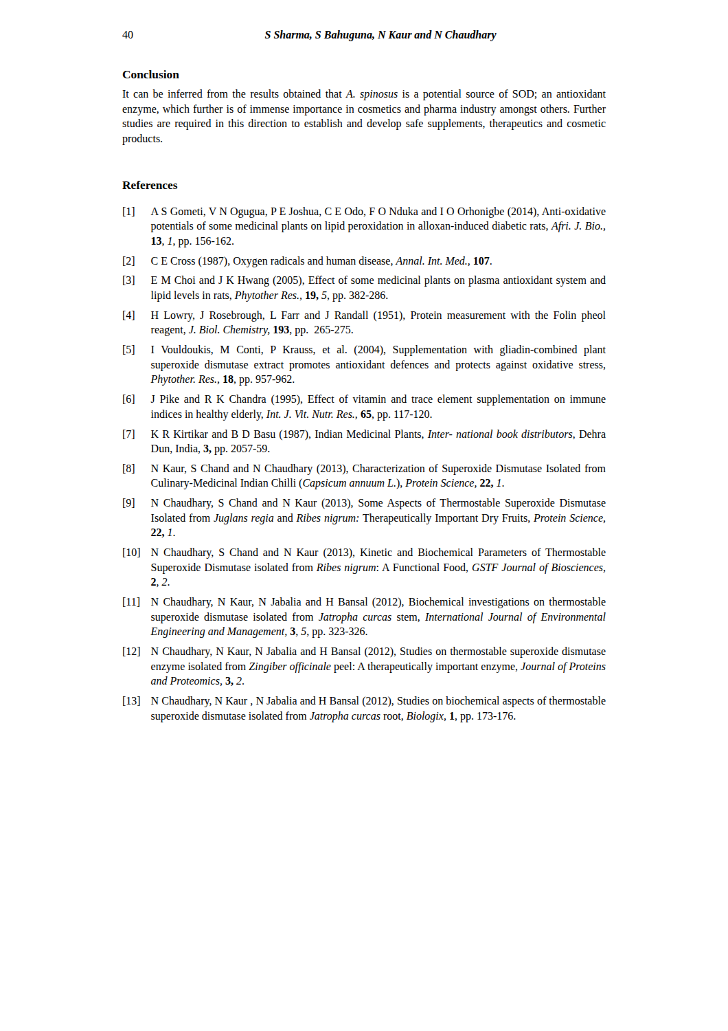40
S Sharma, S Bahuguna, N Kaur and N Chaudhary
Conclusion
It can be inferred from the results obtained that A. spinosus is a potential source of SOD; an antioxidant enzyme, which further is of immense importance in cosmetics and pharma industry amongst others. Further studies are required in this direction to establish and develop safe supplements, therapeutics and cosmetic products.
References
[1] A S Gometi, V N Ogugua, P E Joshua, C E Odo, F O Nduka and I O Orhonigbe (2014), Anti-oxidative potentials of some medicinal plants on lipid peroxidation in alloxan-induced diabetic rats, Afri. J. Bio., 13, 1, pp. 156-162.
[2] C E Cross (1987), Oxygen radicals and human disease, Annal. Int. Med., 107.
[3] E M Choi and J K Hwang (2005), Effect of some medicinal plants on plasma antioxidant system and lipid levels in rats, Phytother Res., 19, 5, pp. 382-286.
[4] H Lowry, J Rosebrough, L Farr and J Randall (1951), Protein measurement with the Folin pheol reagent, J. Biol. Chemistry, 193, pp. 265-275.
[5] I Vouldoukis, M Conti, P Krauss, et al. (2004), Supplementation with gliadin-combined plant superoxide dismutase extract promotes antioxidant defences and protects against oxidative stress, Phytother. Res., 18, pp. 957-962.
[6] J Pike and R K Chandra (1995), Effect of vitamin and trace element supplementation on immune indices in healthy elderly, Int. J. Vit. Nutr. Res., 65, pp. 117-120.
[7] K R Kirtikar and B D Basu (1987), Indian Medicinal Plants, Inter- national book distributors, Dehra Dun, India, 3, pp. 2057-59.
[8] N Kaur, S Chand and N Chaudhary (2013), Characterization of Superoxide Dismutase Isolated from Culinary-Medicinal Indian Chilli (Capsicum annuum L.), Protein Science, 22, 1.
[9] N Chaudhary, S Chand and N Kaur (2013), Some Aspects of Thermostable Superoxide Dismutase Isolated from Juglans regia and Ribes nigrum: Therapeutically Important Dry Fruits, Protein Science, 22, 1.
[10] N Chaudhary, S Chand and N Kaur (2013), Kinetic and Biochemical Parameters of Thermostable Superoxide Dismutase isolated from Ribes nigrum: A Functional Food, GSTF Journal of Biosciences, 2, 2.
[11] N Chaudhary, N Kaur, N Jabalia and H Bansal (2012), Biochemical investigations on thermostable superoxide dismutase isolated from Jatropha curcas stem, International Journal of Environmental Engineering and Management, 3, 5, pp. 323-326.
[12] N Chaudhary, N Kaur, N Jabalia and H Bansal (2012), Studies on thermostable superoxide dismutase enzyme isolated from Zingiber officinale peel: A therapeutically important enzyme, Journal of Proteins and Proteomics, 3, 2.
[13] N Chaudhary, N Kaur , N Jabalia and H Bansal (2012), Studies on biochemical aspects of thermostable superoxide dismutase isolated from Jatropha curcas root, Biologix, 1, pp. 173-176.